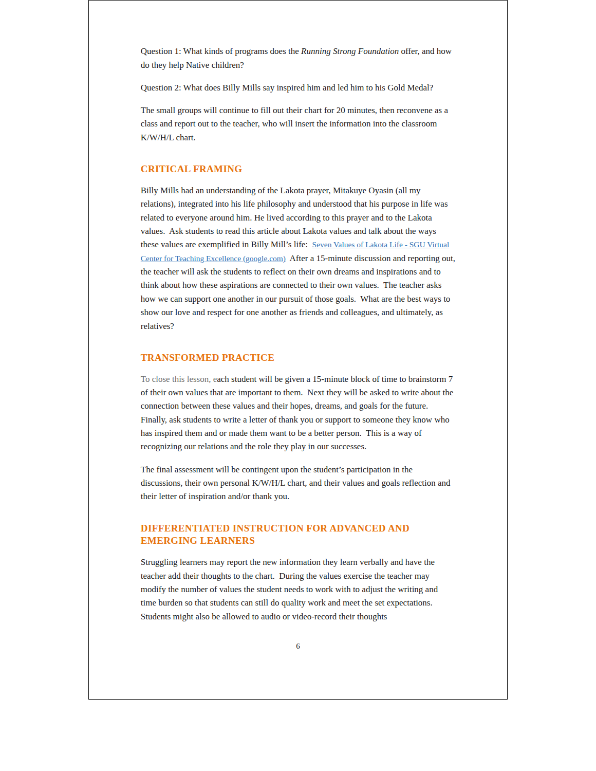Question 1: What kinds of programs does the Running Strong Foundation offer, and how do they help Native children?
Question 2: What does Billy Mills say inspired him and led him to his Gold Medal?
The small groups will continue to fill out their chart for 20 minutes, then reconvene as a class and report out to the teacher, who will insert the information into the classroom K/W/H/L chart.
CRITICAL FRAMING
Billy Mills had an understanding of the Lakota prayer, Mitakuye Oyasin (all my relations), integrated into his life philosophy and understood that his purpose in life was related to everyone around him. He lived according to this prayer and to the Lakota values. Ask students to read this article about Lakota values and talk about the ways these values are exemplified in Billy Mill’s life: Seven Values of Lakota Life - SGU Virtual Center for Teaching Excellence (google.com) After a 15-minute discussion and reporting out, the teacher will ask the students to reflect on their own dreams and inspirations and to think about how these aspirations are connected to their own values. The teacher asks how we can support one another in our pursuit of those goals. What are the best ways to show our love and respect for one another as friends and colleagues, and ultimately, as relatives?
TRANSFORMED PRACTICE
To close this lesson, each student will be given a 15-minute block of time to brainstorm 7 of their own values that are important to them. Next they will be asked to write about the connection between these values and their hopes, dreams, and goals for the future. Finally, ask students to write a letter of thank you or support to someone they know who has inspired them and or made them want to be a better person. This is a way of recognizing our relations and the role they play in our successes.
The final assessment will be contingent upon the student’s participation in the discussions, their own personal K/W/H/L chart, and their values and goals reflection and their letter of inspiration and/or thank you.
DIFFERENTIATED INSTRUCTION FOR ADVANCED AND EMERGING LEARNERS
Struggling learners may report the new information they learn verbally and have the teacher add their thoughts to the chart. During the values exercise the teacher may modify the number of values the student needs to work with to adjust the writing and time burden so that students can still do quality work and meet the set expectations. Students might also be allowed to audio or video-record their thoughts
6